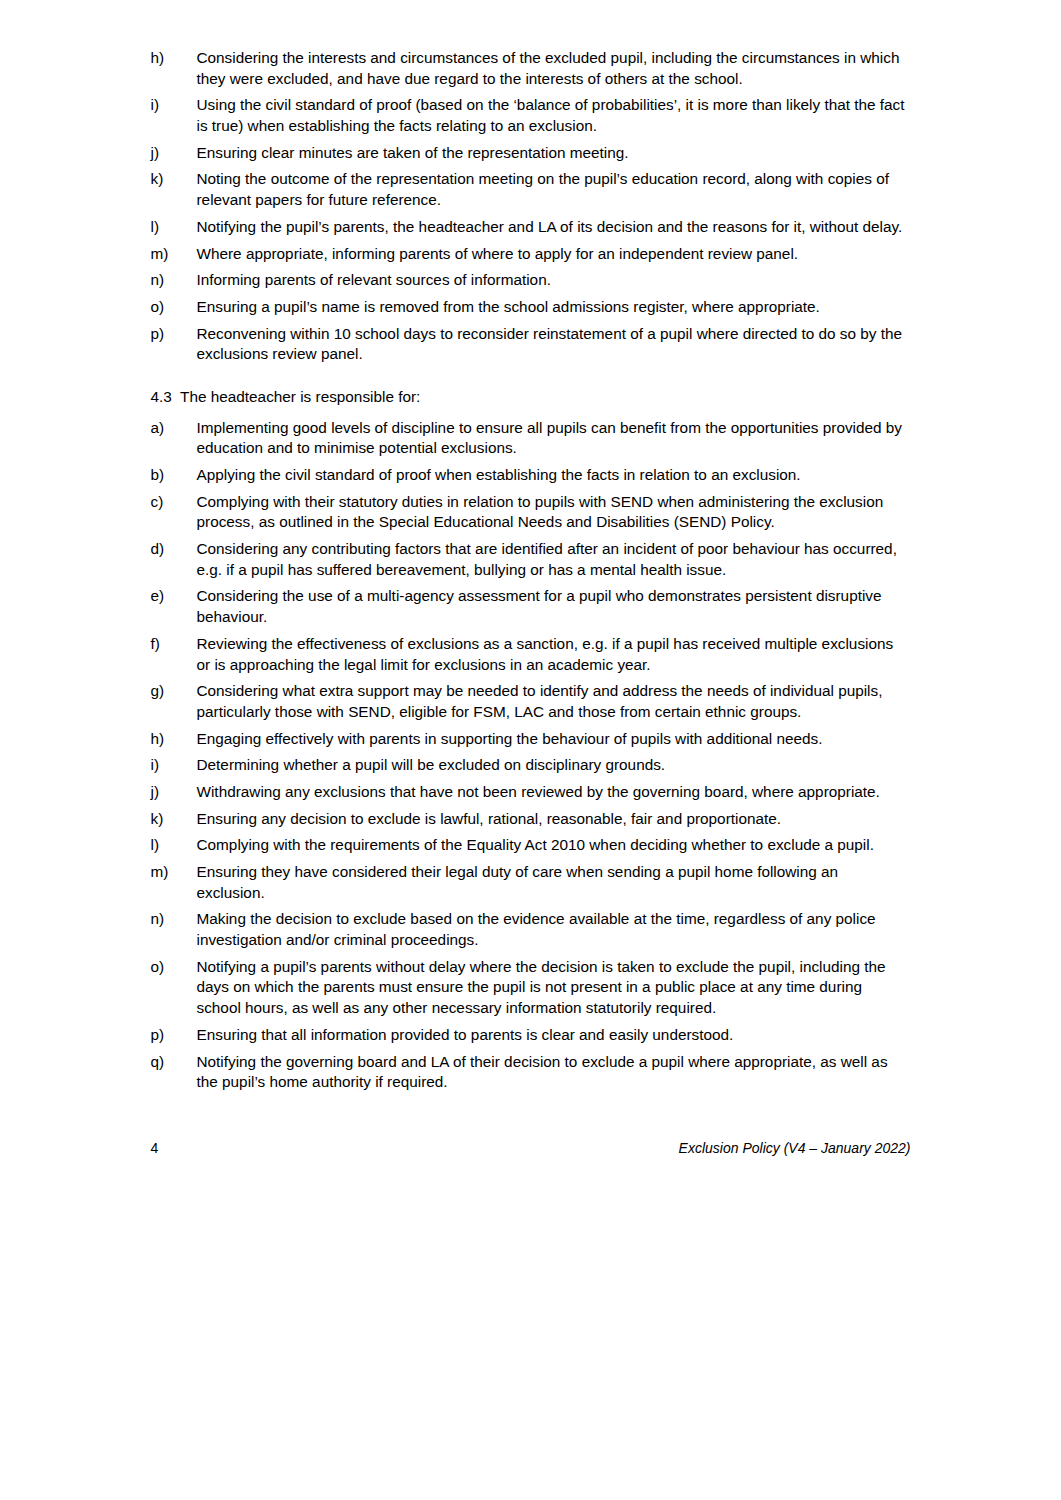h) Considering the interests and circumstances of the excluded pupil, including the circumstances in which they were excluded, and have due regard to the interests of others at the school.
i) Using the civil standard of proof (based on the ‘balance of probabilities’, it is more than likely that the fact is true) when establishing the facts relating to an exclusion.
j) Ensuring clear minutes are taken of the representation meeting.
k) Noting the outcome of the representation meeting on the pupil’s education record, along with copies of relevant papers for future reference.
l) Notifying the pupil’s parents, the headteacher and LA of its decision and the reasons for it, without delay.
m) Where appropriate, informing parents of where to apply for an independent review panel.
n) Informing parents of relevant sources of information.
o) Ensuring a pupil’s name is removed from the school admissions register, where appropriate.
p) Reconvening within 10 school days to reconsider reinstatement of a pupil where directed to do so by the exclusions review panel.
4.3 The headteacher is responsible for:
a) Implementing good levels of discipline to ensure all pupils can benefit from the opportunities provided by education and to minimise potential exclusions.
b) Applying the civil standard of proof when establishing the facts in relation to an exclusion.
c) Complying with their statutory duties in relation to pupils with SEND when administering the exclusion process, as outlined in the Special Educational Needs and Disabilities (SEND) Policy.
d) Considering any contributing factors that are identified after an incident of poor behaviour has occurred, e.g. if a pupil has suffered bereavement, bullying or has a mental health issue.
e) Considering the use of a multi-agency assessment for a pupil who demonstrates persistent disruptive behaviour.
f) Reviewing the effectiveness of exclusions as a sanction, e.g. if a pupil has received multiple exclusions or is approaching the legal limit for exclusions in an academic year.
g) Considering what extra support may be needed to identify and address the needs of individual pupils, particularly those with SEND, eligible for FSM, LAC and those from certain ethnic groups.
h) Engaging effectively with parents in supporting the behaviour of pupils with additional needs.
i) Determining whether a pupil will be excluded on disciplinary grounds.
j) Withdrawing any exclusions that have not been reviewed by the governing board, where appropriate.
k) Ensuring any decision to exclude is lawful, rational, reasonable, fair and proportionate.
l) Complying with the requirements of the Equality Act 2010 when deciding whether to exclude a pupil.
m) Ensuring they have considered their legal duty of care when sending a pupil home following an exclusion.
n) Making the decision to exclude based on the evidence available at the time, regardless of any police investigation and/or criminal proceedings.
o) Notifying a pupil’s parents without delay where the decision is taken to exclude the pupil, including the days on which the parents must ensure the pupil is not present in a public place at any time during school hours, as well as any other necessary information statutorily required.
p) Ensuring that all information provided to parents is clear and easily understood.
q) Notifying the governing board and LA of their decision to exclude a pupil where appropriate, as well as the pupil’s home authority if required.
4 Exclusion Policy (V4 – January 2022)